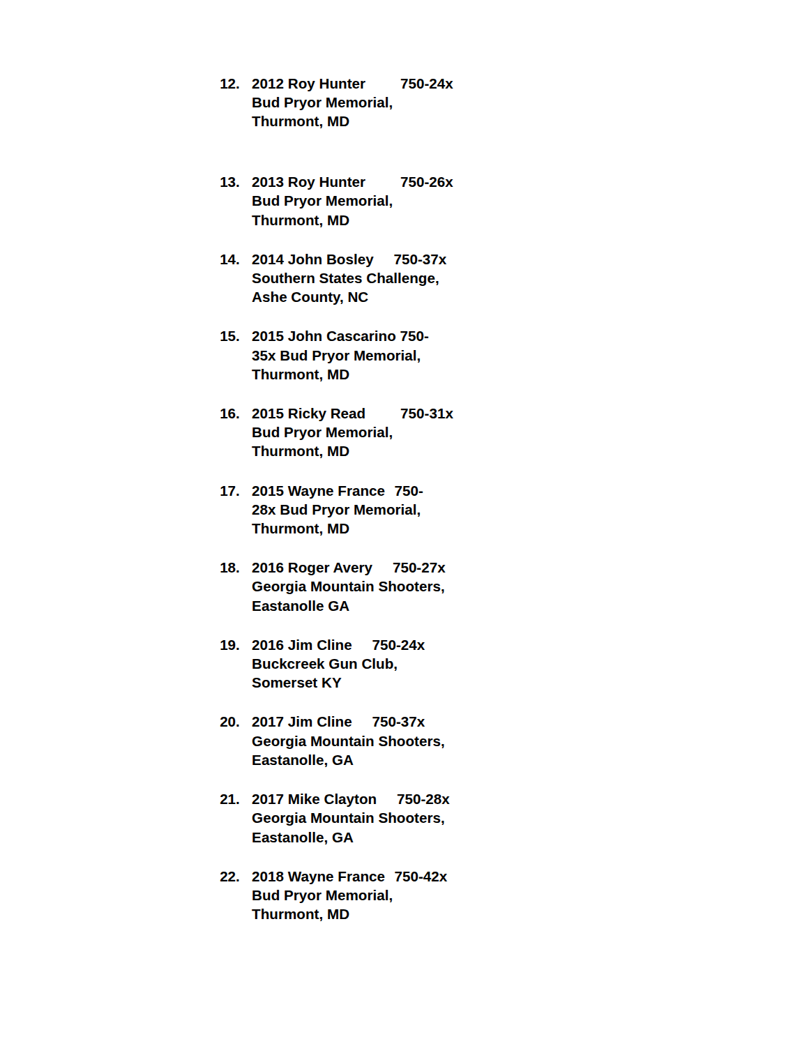2012 Roy Hunter 750-24x Bud Pryor Memorial, Thurmont, MD
2013 Roy Hunter 750-26x Bud Pryor Memorial, Thurmont, MD
2014 John Bosley 750-37x Southern States Challenge, Ashe County, NC
2015 John Cascarino 750- 35x Bud Pryor Memorial, Thurmont, MD
2015 Ricky Read 750-31x Bud Pryor Memorial, Thurmont, MD
2015 Wayne France 750- 28x Bud Pryor Memorial, Thurmont, MD
2016 Roger Avery 750-27x Georgia Mountain Shooters, Eastanolle GA
2016 Jim Cline 750-24x Buckcreek Gun Club, Somerset KY
2017 Jim Cline 750-37x Georgia Mountain Shooters, Eastanolle, GA
2017 Mike Clayton 750-28x Georgia Mountain Shooters, Eastanolle, GA
2018 Wayne France 750-42x Bud Pryor Memorial, Thurmont, MD